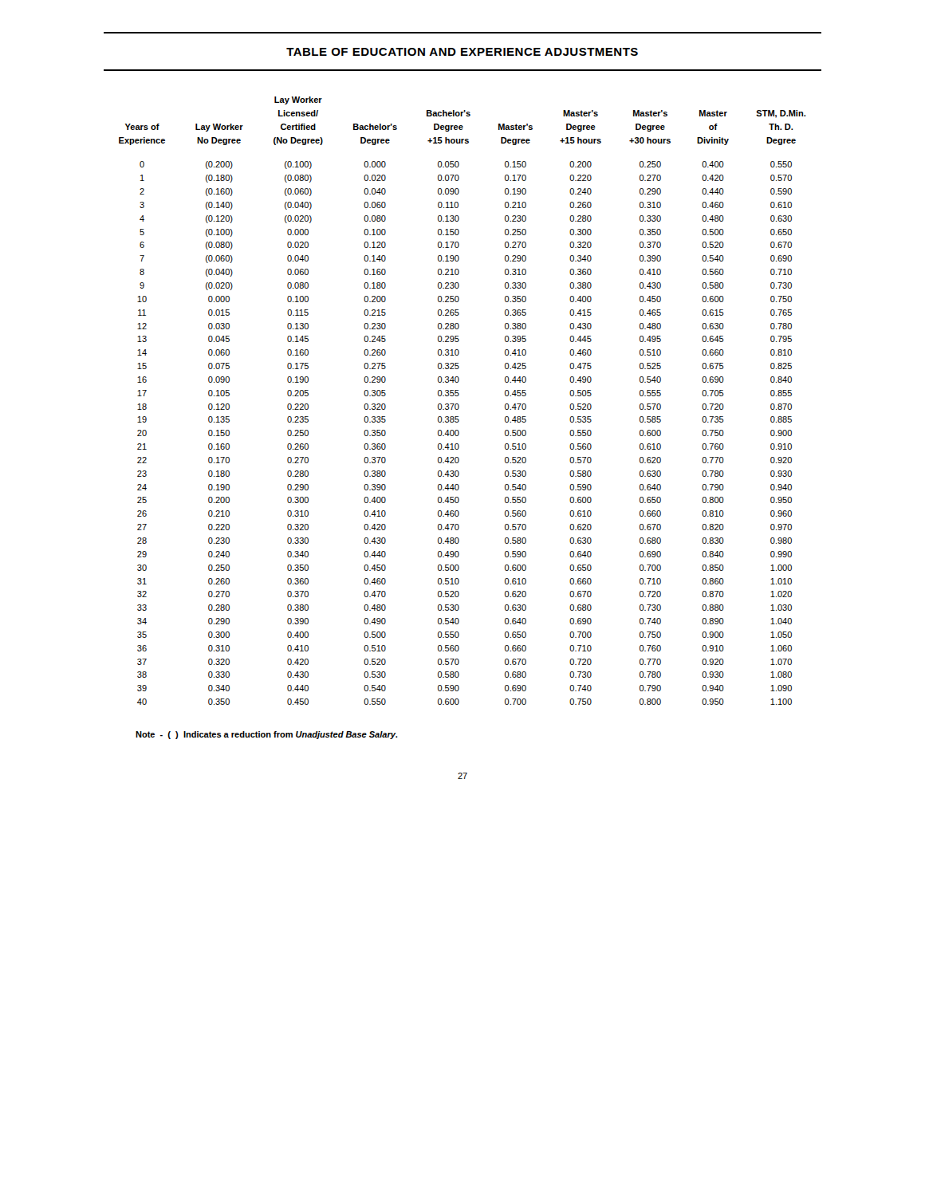TABLE OF EDUCATION AND EXPERIENCE ADJUSTMENTS
| | | Lay Worker | | | | | | | |
| --- | --- | --- | --- | --- | --- | --- | --- | --- | --- |
| | | Licensed/ | | Bachelor's | | Master's | Master's | Master | STM, D.Min. |
| Years of | Lay Worker | Certified | Bachelor's | Degree | Master's | Degree | Degree | of | Th. D. |
| Experience | No Degree | (No Degree) | Degree | +15 hours | Degree | +15 hours | +30 hours | Divinity | Degree |
| 0 | (0.200) | (0.100) | 0.000 | 0.050 | 0.150 | 0.200 | 0.250 | 0.400 | 0.550 |
| 1 | (0.180) | (0.080) | 0.020 | 0.070 | 0.170 | 0.220 | 0.270 | 0.420 | 0.570 |
| 2 | (0.160) | (0.060) | 0.040 | 0.090 | 0.190 | 0.240 | 0.290 | 0.440 | 0.590 |
| 3 | (0.140) | (0.040) | 0.060 | 0.110 | 0.210 | 0.260 | 0.310 | 0.460 | 0.610 |
| 4 | (0.120) | (0.020) | 0.080 | 0.130 | 0.230 | 0.280 | 0.330 | 0.480 | 0.630 |
| 5 | (0.100) | 0.000 | 0.100 | 0.150 | 0.250 | 0.300 | 0.350 | 0.500 | 0.650 |
| 6 | (0.080) | 0.020 | 0.120 | 0.170 | 0.270 | 0.320 | 0.370 | 0.520 | 0.670 |
| 7 | (0.060) | 0.040 | 0.140 | 0.190 | 0.290 | 0.340 | 0.390 | 0.540 | 0.690 |
| 8 | (0.040) | 0.060 | 0.160 | 0.210 | 0.310 | 0.360 | 0.410 | 0.560 | 0.710 |
| 9 | (0.020) | 0.080 | 0.180 | 0.230 | 0.330 | 0.380 | 0.430 | 0.580 | 0.730 |
| 10 | 0.000 | 0.100 | 0.200 | 0.250 | 0.350 | 0.400 | 0.450 | 0.600 | 0.750 |
| 11 | 0.015 | 0.115 | 0.215 | 0.265 | 0.365 | 0.415 | 0.465 | 0.615 | 0.765 |
| 12 | 0.030 | 0.130 | 0.230 | 0.280 | 0.380 | 0.430 | 0.480 | 0.630 | 0.780 |
| 13 | 0.045 | 0.145 | 0.245 | 0.295 | 0.395 | 0.445 | 0.495 | 0.645 | 0.795 |
| 14 | 0.060 | 0.160 | 0.260 | 0.310 | 0.410 | 0.460 | 0.510 | 0.660 | 0.810 |
| 15 | 0.075 | 0.175 | 0.275 | 0.325 | 0.425 | 0.475 | 0.525 | 0.675 | 0.825 |
| 16 | 0.090 | 0.190 | 0.290 | 0.340 | 0.440 | 0.490 | 0.540 | 0.690 | 0.840 |
| 17 | 0.105 | 0.205 | 0.305 | 0.355 | 0.455 | 0.505 | 0.555 | 0.705 | 0.855 |
| 18 | 0.120 | 0.220 | 0.320 | 0.370 | 0.470 | 0.520 | 0.570 | 0.720 | 0.870 |
| 19 | 0.135 | 0.235 | 0.335 | 0.385 | 0.485 | 0.535 | 0.585 | 0.735 | 0.885 |
| 20 | 0.150 | 0.250 | 0.350 | 0.400 | 0.500 | 0.550 | 0.600 | 0.750 | 0.900 |
| 21 | 0.160 | 0.260 | 0.360 | 0.410 | 0.510 | 0.560 | 0.610 | 0.760 | 0.910 |
| 22 | 0.170 | 0.270 | 0.370 | 0.420 | 0.520 | 0.570 | 0.620 | 0.770 | 0.920 |
| 23 | 0.180 | 0.280 | 0.380 | 0.430 | 0.530 | 0.580 | 0.630 | 0.780 | 0.930 |
| 24 | 0.190 | 0.290 | 0.390 | 0.440 | 0.540 | 0.590 | 0.640 | 0.790 | 0.940 |
| 25 | 0.200 | 0.300 | 0.400 | 0.450 | 0.550 | 0.600 | 0.650 | 0.800 | 0.950 |
| 26 | 0.210 | 0.310 | 0.410 | 0.460 | 0.560 | 0.610 | 0.660 | 0.810 | 0.960 |
| 27 | 0.220 | 0.320 | 0.420 | 0.470 | 0.570 | 0.620 | 0.670 | 0.820 | 0.970 |
| 28 | 0.230 | 0.330 | 0.430 | 0.480 | 0.580 | 0.630 | 0.680 | 0.830 | 0.980 |
| 29 | 0.240 | 0.340 | 0.440 | 0.490 | 0.590 | 0.640 | 0.690 | 0.840 | 0.990 |
| 30 | 0.250 | 0.350 | 0.450 | 0.500 | 0.600 | 0.650 | 0.700 | 0.850 | 1.000 |
| 31 | 0.260 | 0.360 | 0.460 | 0.510 | 0.610 | 0.660 | 0.710 | 0.860 | 1.010 |
| 32 | 0.270 | 0.370 | 0.470 | 0.520 | 0.620 | 0.670 | 0.720 | 0.870 | 1.020 |
| 33 | 0.280 | 0.380 | 0.480 | 0.530 | 0.630 | 0.680 | 0.730 | 0.880 | 1.030 |
| 34 | 0.290 | 0.390 | 0.490 | 0.540 | 0.640 | 0.690 | 0.740 | 0.890 | 1.040 |
| 35 | 0.300 | 0.400 | 0.500 | 0.550 | 0.650 | 0.700 | 0.750 | 0.900 | 1.050 |
| 36 | 0.310 | 0.410 | 0.510 | 0.560 | 0.660 | 0.710 | 0.760 | 0.910 | 1.060 |
| 37 | 0.320 | 0.420 | 0.520 | 0.570 | 0.670 | 0.720 | 0.770 | 0.920 | 1.070 |
| 38 | 0.330 | 0.430 | 0.530 | 0.580 | 0.680 | 0.730 | 0.780 | 0.930 | 1.080 |
| 39 | 0.340 | 0.440 | 0.540 | 0.590 | 0.690 | 0.740 | 0.790 | 0.940 | 1.090 |
| 40 | 0.350 | 0.450 | 0.550 | 0.600 | 0.700 | 0.750 | 0.800 | 0.950 | 1.100 |
Note - ( ) Indicates a reduction from Unadjusted Base Salary.
27